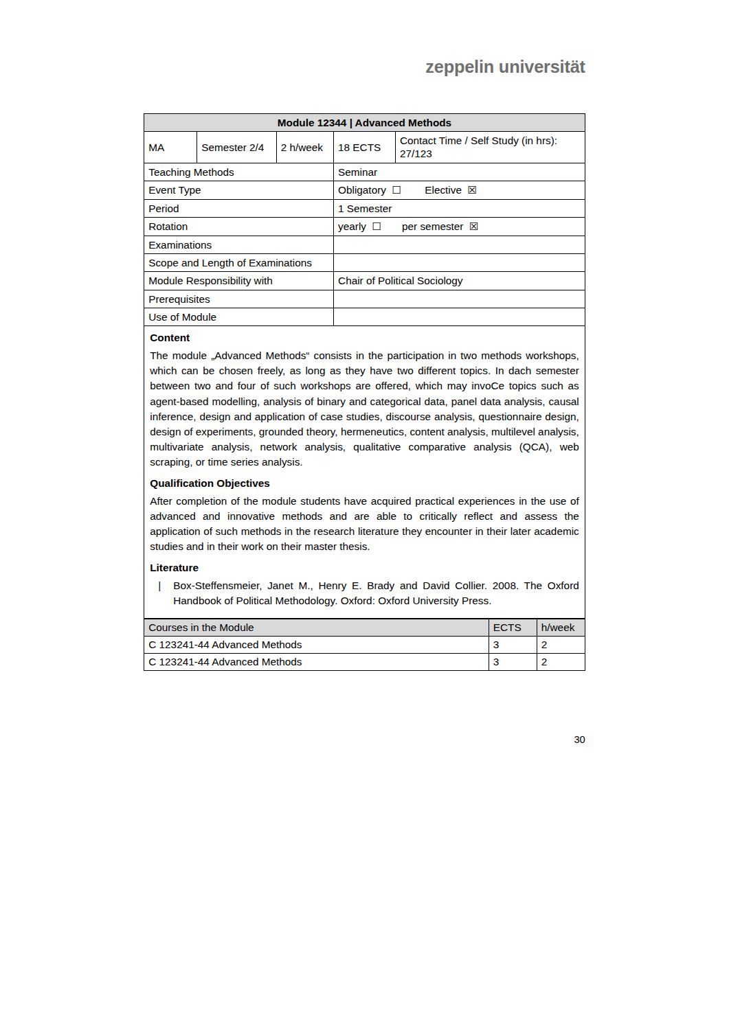zeppelin universität
| Module 12344 / Advanced Methods |
| MA | Semester 2/4 | 2 h/week | 18 ECTS | Contact Time / Self Study (in hrs): 27/123 |
| Teaching Methods | Seminar |
| Event Type | Obligatory ☐ Elective ☒ |
| Period | 1 Semester |
| Rotation | yearly ☐ per semester ☒ |
| Examinations | |
| Scope and Length of Examinations | |
| Module Responsibility with | Chair of Political Sociology |
| Prerequisites | |
| Use of Module | |
Content
The module „Advanced Methods“ consists in the participation in two methods workshops, which can be chosen freely, as long as they have two different topics. In dach semester between two and four of such workshops are offered, which may invoCe topics such as agent-based modelling, analysis of binary and categorical data, panel data analysis, causal inference, design and application of case studies, discourse analysis, questionnaire design, design of experiments, grounded theory, hermeneutics, content analysis, multilevel analysis, multivariate analysis, network analysis, qualitative comparative analysis (QCA), web scraping, or time series analysis.
Qualification Objectives
After completion of the module students have acquired practical experiences in the use of advanced and innovative methods and are able to critically reflect and assess the application of such methods in the research literature they encounter in their later academic studies and in their work on their master thesis.
Literature
Box-Steffensmeier, Janet M., Henry E. Brady and David Collier. 2008. The Oxford Handbook of Political Methodology. Oxford: Oxford University Press.
| Courses in the Module | ECTS | h/week |
| C 123241-44 Advanced Methods | 3 | 2 |
| C 123241-44 Advanced Methods | 3 | 2 |
30